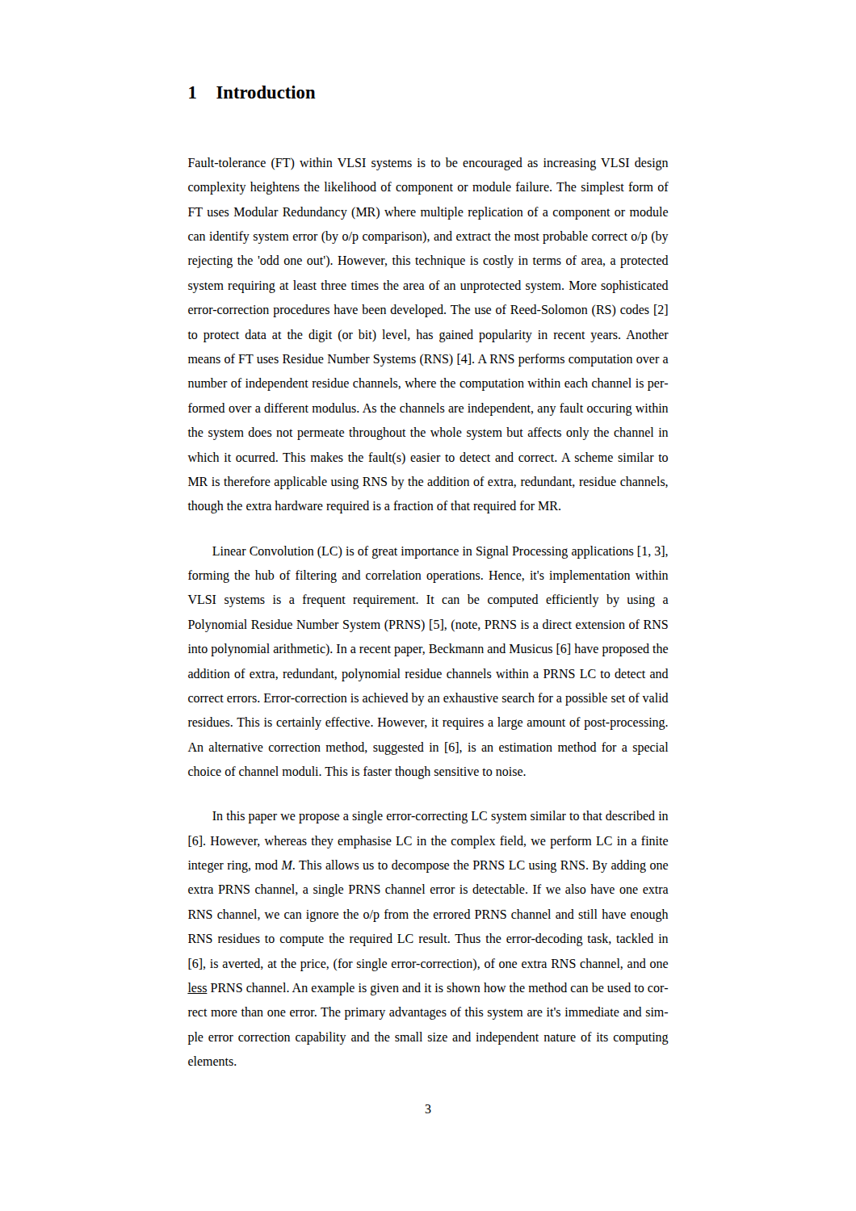1 Introduction
Fault-tolerance (FT) within VLSI systems is to be encouraged as increasing VLSI design complexity heightens the likelihood of component or module failure. The simplest form of FT uses Modular Redundancy (MR) where multiple replication of a component or module can identify system error (by o/p comparison), and extract the most probable correct o/p (by rejecting the 'odd one out'). However, this technique is costly in terms of area, a protected system requiring at least three times the area of an unprotected system. More sophisticated error-correction procedures have been developed. The use of Reed-Solomon (RS) codes [2] to protect data at the digit (or bit) level, has gained popularity in recent years. Another means of FT uses Residue Number Systems (RNS) [4]. A RNS performs computation over a number of independent residue channels, where the computation within each channel is performed over a different modulus. As the channels are independent, any fault occuring within the system does not permeate throughout the whole system but affects only the channel in which it ocurred. This makes the fault(s) easier to detect and correct. A scheme similar to MR is therefore applicable using RNS by the addition of extra, redundant, residue channels, though the extra hardware required is a fraction of that required for MR.
Linear Convolution (LC) is of great importance in Signal Processing applications [1, 3], forming the hub of filtering and correlation operations. Hence, it's implementation within VLSI systems is a frequent requirement. It can be computed efficiently by using a Polynomial Residue Number System (PRNS) [5], (note, PRNS is a direct extension of RNS into polynomial arithmetic). In a recent paper, Beckmann and Musicus [6] have proposed the addition of extra, redundant, polynomial residue channels within a PRNS LC to detect and correct errors. Error-correction is achieved by an exhaustive search for a possible set of valid residues. This is certainly effective. However, it requires a large amount of post-processing. An alternative correction method, suggested in [6], is an estimation method for a special choice of channel moduli. This is faster though sensitive to noise.
In this paper we propose a single error-correcting LC system similar to that described in [6]. However, whereas they emphasise LC in the complex field, we perform LC in a finite integer ring, mod M. This allows us to decompose the PRNS LC using RNS. By adding one extra PRNS channel, a single PRNS channel error is detectable. If we also have one extra RNS channel, we can ignore the o/p from the errored PRNS channel and still have enough RNS residues to compute the required LC result. Thus the error-decoding task, tackled in [6], is averted, at the price, (for single error-correction), of one extra RNS channel, and one less PRNS channel. An example is given and it is shown how the method can be used to correct more than one error. The primary advantages of this system are it's immediate and simple error correction capability and the small size and independent nature of its computing elements.
3